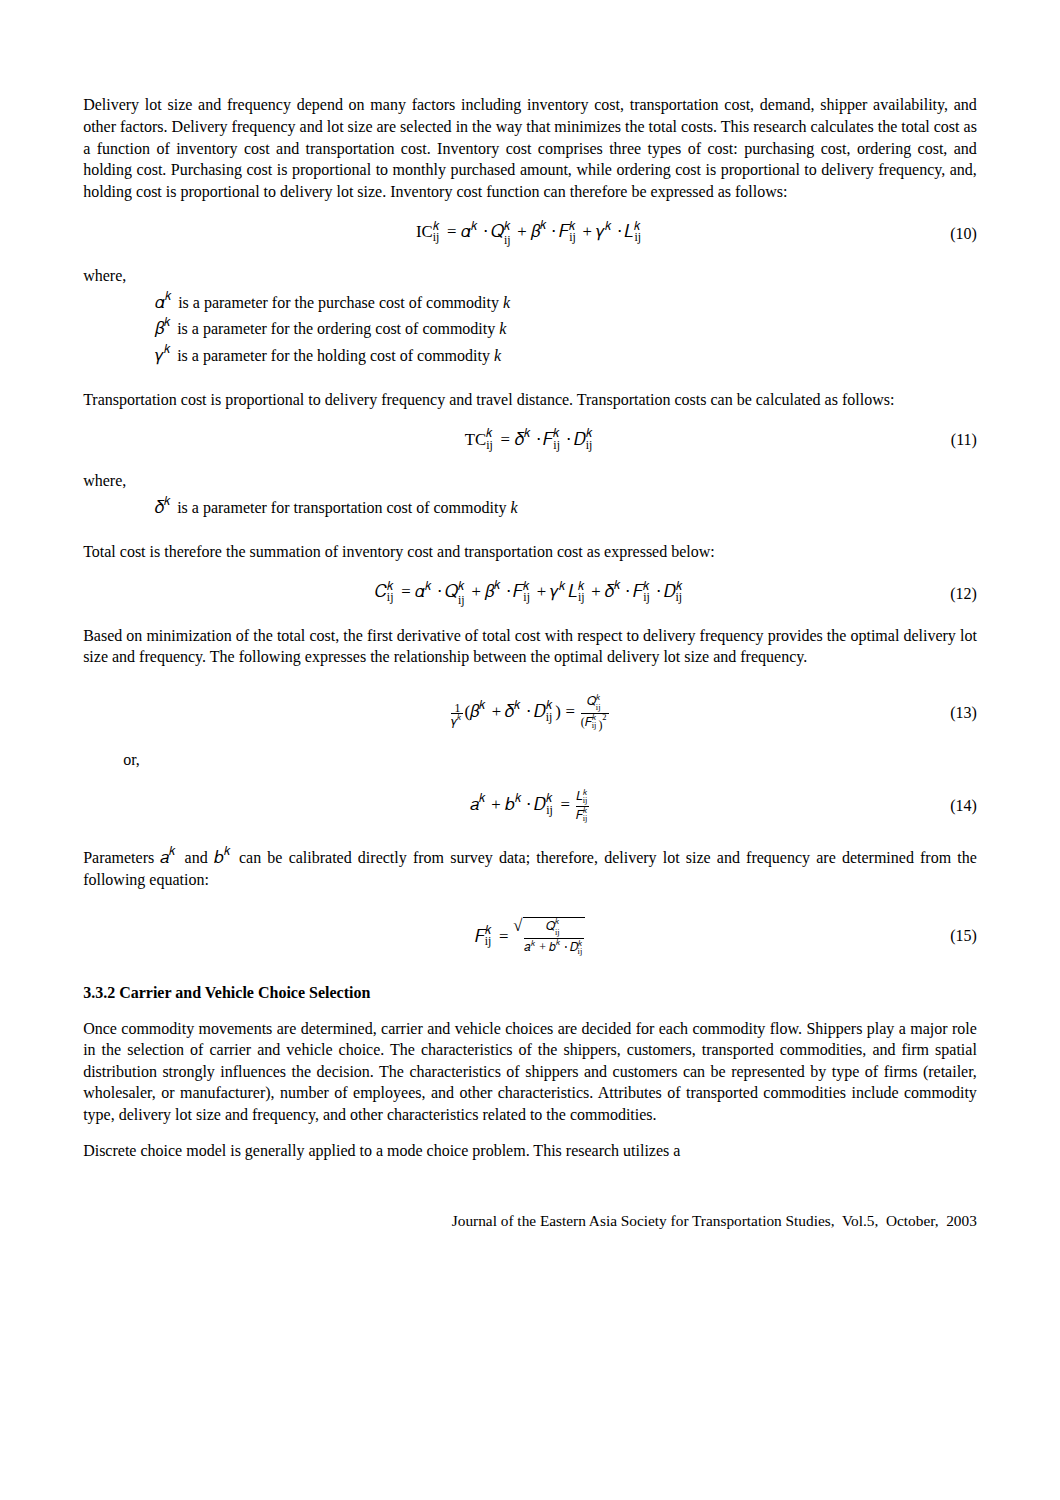Delivery lot size and frequency depend on many factors including inventory cost, transportation cost, demand, shipper availability, and other factors. Delivery frequency and lot size are selected in the way that minimizes the total costs. This research calculates the total cost as a function of inventory cost and transportation cost. Inventory cost comprises three types of cost: purchasing cost, ordering cost, and holding cost. Purchasing cost is proportional to monthly purchased amount, while ordering cost is proportional to delivery frequency, and, holding cost is proportional to delivery lot size. Inventory cost function can therefore be expressed as follows:
ICijk = αk ⋅ Qijk + βk ⋅ Fijk + γk ⋅ Lijk (10)
where,
αk is a parameter for the purchase cost of commodity k
βk is a parameter for the ordering cost of commodity k
γk is a parameter for the holding cost of commodity k
Transportation cost is proportional to delivery frequency and travel distance. Transportation costs can be calculated as follows:
TCijk = δk ⋅ Fijk ⋅ Dijk (11)
where,
δk is a parameter for transportation cost of commodity k
Total cost is therefore the summation of inventory cost and transportation cost as expressed below:
Cijk = αk ⋅ Qijk + βk ⋅ Fijk + γk Lijk + δk ⋅ Fijk ⋅ Dijk (12)
Based on minimization of the total cost, the first derivative of total cost with respect to delivery frequency provides the optimal delivery lot size and frequency. The following expresses the relationship between the optimal delivery lot size and frequency.
1 γk ( βk + δk ⋅ Dijk ) = Qijk ( Fijk )2 (13)
or,
ak + bk ⋅ Dijk = Lijk Fijk (14)
Parameters ak and bk can be calibrated directly from survey data; therefore, delivery lot size and frequency are determined from the following equation:
Fijk = Qijk ak + bk ⋅ Dijk (15)
3.3.2 Carrier and Vehicle Choice Selection
Once commodity movements are determined, carrier and vehicle choices are decided for each commodity flow. Shippers play a major role in the selection of carrier and vehicle choice. The characteristics of the shippers, customers, transported commodities, and firm spatial distribution strongly influences the decision. The characteristics of shippers and customers can be represented by type of firms (retailer, wholesaler, or manufacturer), number of employees, and other characteristics. Attributes of transported commodities include commodity type, delivery lot size and frequency, and other characteristics related to the commodities.
Discrete choice model is generally applied to a mode choice problem. This research utilizes a
Journal of the Eastern Asia Society for Transportation Studies, Vol.5, October, 2003